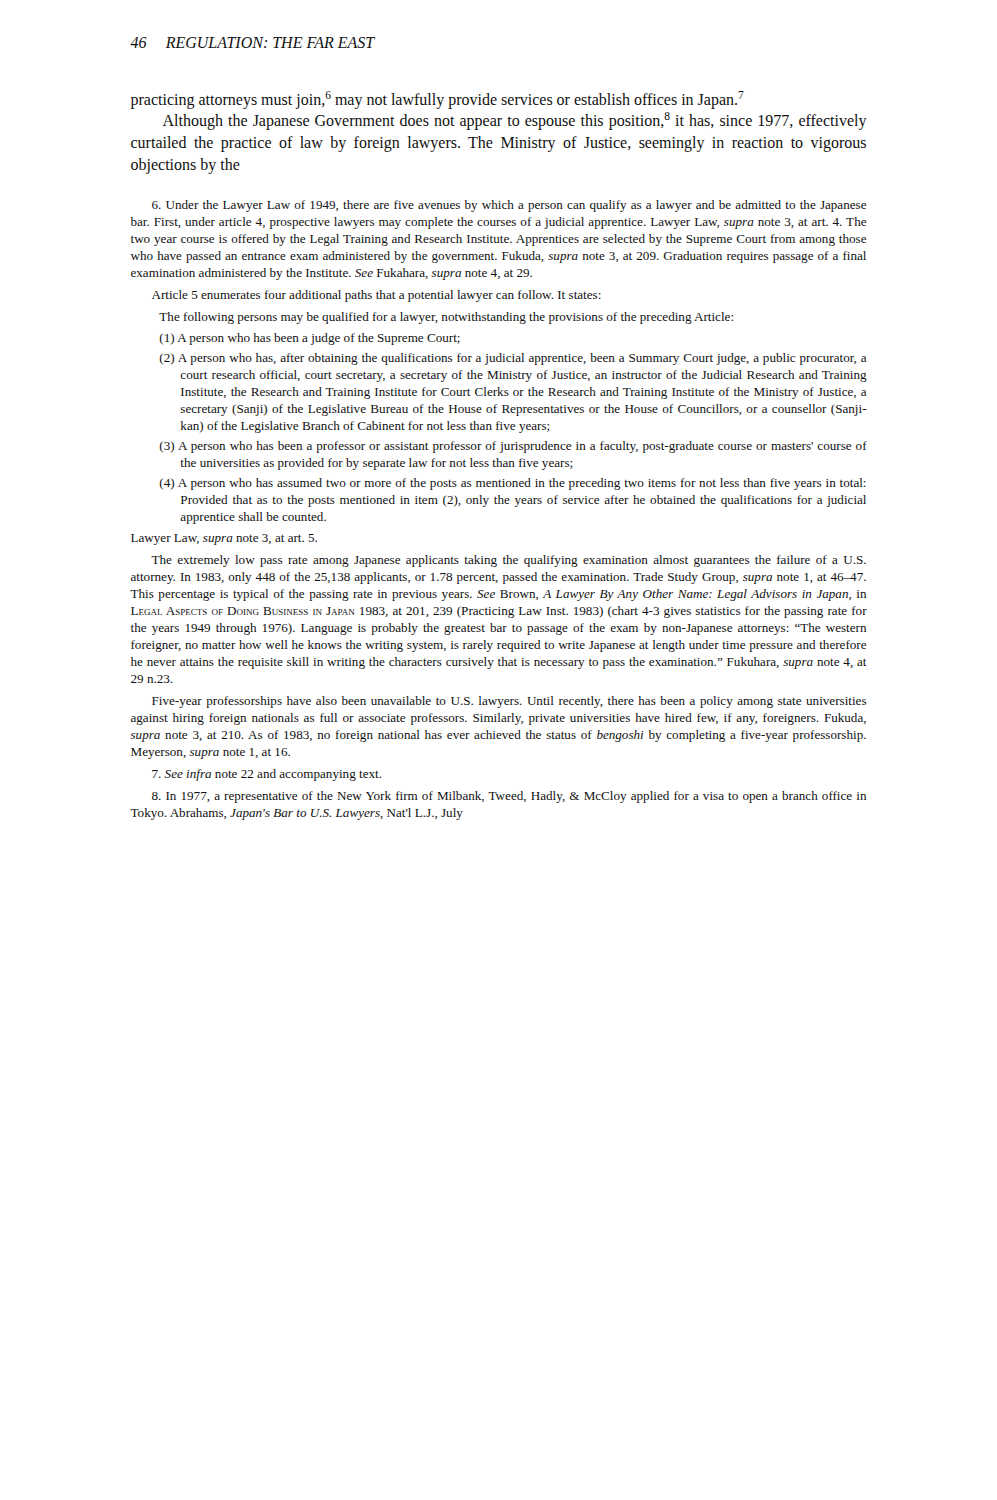46 REGULATION: THE FAR EAST
practicing attorneys must join,6 may not lawfully provide services or establish offices in Japan.7
Although the Japanese Government does not appear to espouse this position,8 it has, since 1977, effectively curtailed the practice of law by foreign lawyers. The Ministry of Justice, seemingly in reaction to vigorous objections by the
6. Under the Lawyer Law of 1949, there are five avenues by which a person can qualify as a lawyer and be admitted to the Japanese bar. First, under article 4, prospective lawyers may complete the courses of a judicial apprentice. Lawyer Law, supra note 3, at art. 4. The two year course is offered by the Legal Training and Research Institute. Apprentices are selected by the Supreme Court from among those who have passed an entrance exam administered by the government. Fukuda, supra note 3, at 209. Graduation requires passage of a final examination administered by the Institute. See Fukahara, supra note 4, at 29.
Article 5 enumerates four additional paths that a potential lawyer can follow. It states:
The following persons may be qualified for a lawyer, notwithstanding the provisions of the preceding Article:
(1) A person who has been a judge of the Supreme Court;
(2) A person who has, after obtaining the qualifications for a judicial apprentice, been a Summary Court judge, a public procurator, a court research official, court secretary, a secretary of the Ministry of Justice, an instructor of the Judicial Research and Training Institute, the Research and Training Institute for Court Clerks or the Research and Training Institute of the Ministry of Justice, a secretary (Sanji) of the Legislative Bureau of the House of Representatives or the House of Councillors, or a counsellor (Sanji-kan) of the Legislative Branch of Cabinent for not less than five years;
(3) A person who has been a professor or assistant professor of jurisprudence in a faculty, post-graduate course or masters' course of the universities as provided for by separate law for not less than five years;
(4) A person who has assumed two or more of the posts as mentioned in the preceding two items for not less than five years in total: Provided that as to the posts mentioned in item (2), only the years of service after he obtained the qualifications for a judicial apprentice shall be counted.
Lawyer Law, supra note 3, at art. 5.
The extremely low pass rate among Japanese applicants taking the qualifying examination almost guarantees the failure of a U.S. attorney. In 1983, only 448 of the 25,138 applicants, or 1.78 percent, passed the examination. Trade Study Group, supra note 1, at 46–47. This percentage is typical of the passing rate in previous years. See Brown, A Lawyer By Any Other Name: Legal Advisors in Japan, in Legal Aspects of Doing Business in Japan 1983, at 201, 239 (Practicing Law Inst. 1983) (chart 4-3 gives statistics for the passing rate for the years 1949 through 1976). Language is probably the greatest bar to passage of the exam by non-Japanese attorneys: “The western foreigner, no matter how well he knows the writing system, is rarely required to write Japanese at length under time pressure and therefore he never attains the requisite skill in writing the characters cursively that is necessary to pass the examination.” Fukuhara, supra note 4, at 29 n.23.
Five-year professorships have also been unavailable to U.S. lawyers. Until recently, there has been a policy among state universities against hiring foreign nationals as full or associate professors. Similarly, private universities have hired few, if any, foreigners. Fukuda, supra note 3, at 210. As of 1983, no foreign national has ever achieved the status of bengoshi by completing a five-year professorship. Meyerson, supra note 1, at 16.
7. See infra note 22 and accompanying text.
8. In 1977, a representative of the New York firm of Milbank, Tweed, Hadly, & McCloy applied for a visa to open a branch office in Tokyo. Abrahams, Japan's Bar to U.S. Lawyers, Nat'l L.J., July